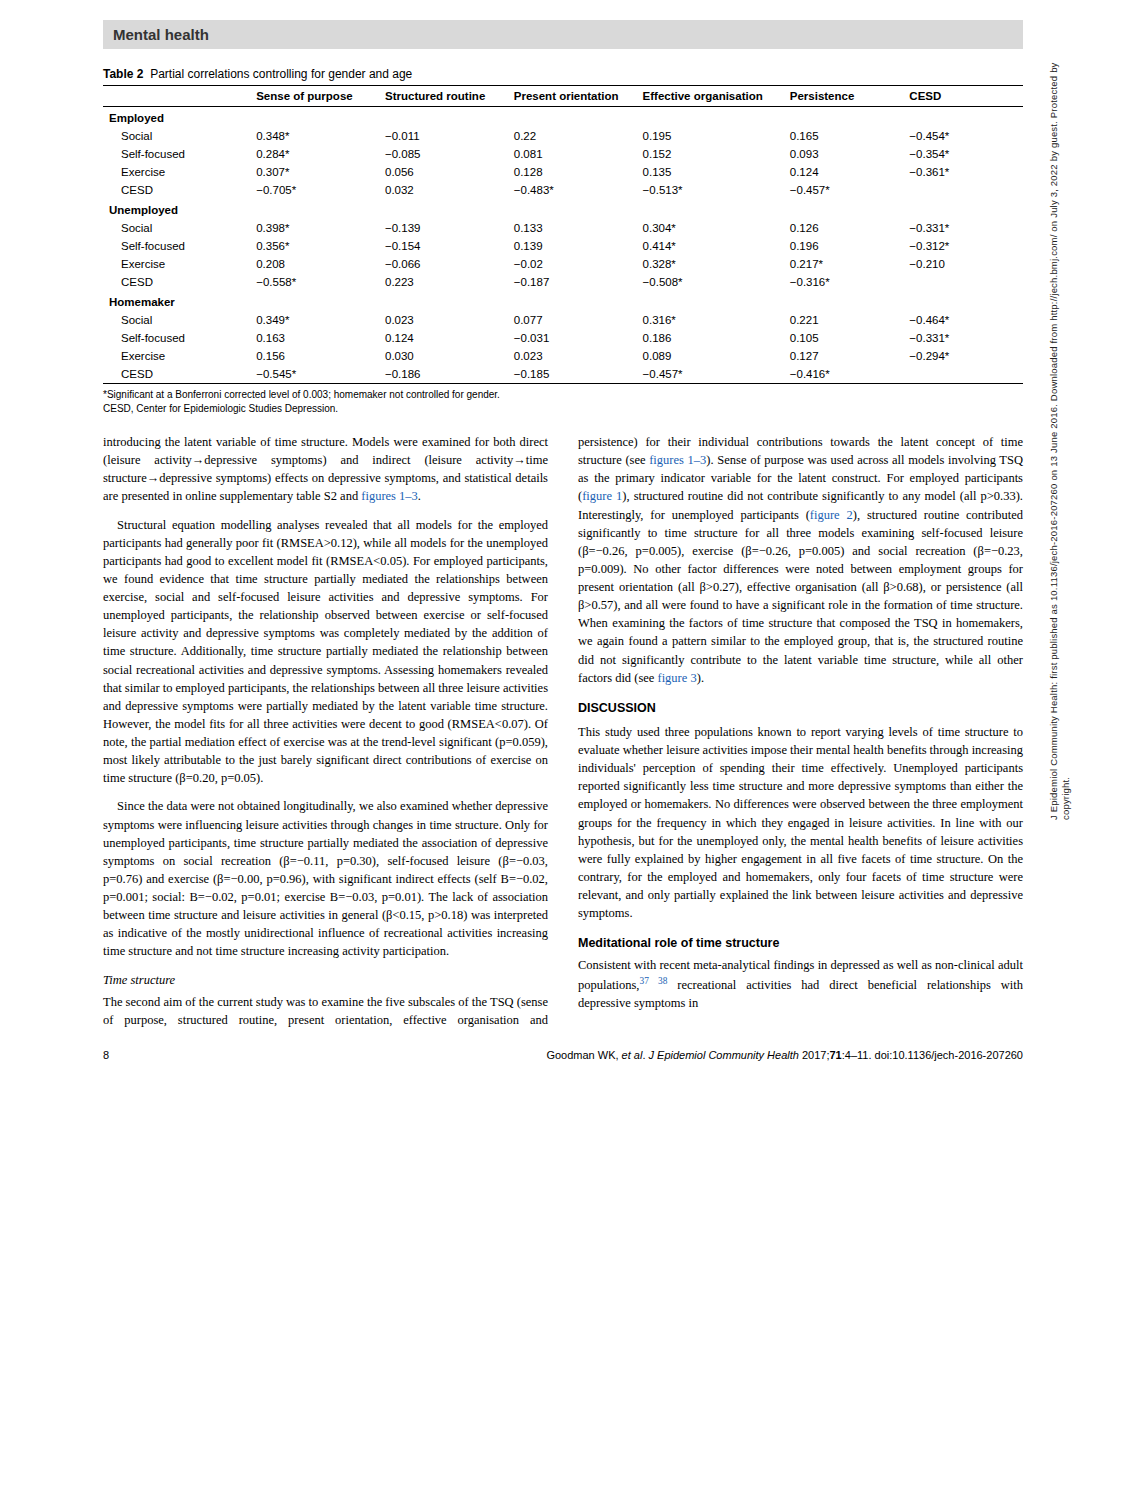J Epidemiol Community Health: first published as 10.1136/jech-2016-207260 on 13 June 2016. Downloaded from http://jech.bmj.com/ on July 3, 2022 by guest. Protected by copyright.
Mental health
Table 2 Partial correlations controlling for gender and age
| | Sense of purpose | Structured routine | Present orientation | Effective organisation | Persistence | CESD |
| --- | --- | --- | --- | --- | --- | --- |
| Employed |
| Social | 0.348* | −0.011 | 0.22 | 0.195 | 0.165 | −0.454* |
| Self-focused | 0.284* | −0.085 | 0.081 | 0.152 | 0.093 | −0.354* |
| Exercise | 0.307* | 0.056 | 0.128 | 0.135 | 0.124 | −0.361* |
| CESD | −0.705* | 0.032 | −0.483* | −0.513* | −0.457* | |
| Unemployed |
| Social | 0.398* | −0.139 | 0.133 | 0.304* | 0.126 | −0.331* |
| Self-focused | 0.356* | −0.154 | 0.139 | 0.414* | 0.196 | −0.312* |
| Exercise | 0.208 | −0.066 | −0.02 | 0.328* | 0.217* | −0.210 |
| CESD | −0.558* | 0.223 | −0.187 | −0.508* | −0.316* | |
| Homemaker |
| Social | 0.349* | 0.023 | 0.077 | 0.316* | 0.221 | −0.464* |
| Self-focused | 0.163 | 0.124 | −0.031 | 0.186 | 0.105 | −0.331* |
| Exercise | 0.156 | 0.030 | 0.023 | 0.089 | 0.127 | −0.294* |
| CESD | −0.545* | −0.186 | −0.185 | −0.457* | −0.416* | |
*Significant at a Bonferroni corrected level of 0.003; homemaker not controlled for gender.
CESD, Center for Epidemiologic Studies Depression.
introducing the latent variable of time structure. Models were examined for both direct (leisure activity→depressive symptoms) and indirect (leisure activity→time structure→depressive symptoms) effects on depressive symptoms, and statistical details are presented in online supplementary table S2 and figures 1–3.
Structural equation modelling analyses revealed that all models for the employed participants had generally poor fit (RMSEA>0.12), while all models for the unemployed participants had good to excellent model fit (RMSEA<0.05). For employed participants, we found evidence that time structure partially mediated the relationships between exercise, social and self-focused leisure activities and depressive symptoms. For unemployed participants, the relationship observed between exercise or self-focused leisure activity and depressive symptoms was completely mediated by the addition of time structure. Additionally, time structure partially mediated the relationship between social recreational activities and depressive symptoms. Assessing homemakers revealed that similar to employed participants, the relationships between all three leisure activities and depressive symptoms were partially mediated by the latent variable time structure. However, the model fits for all three activities were decent to good (RMSEA<0.07). Of note, the partial mediation effect of exercise was at the trend-level significant (p=0.059), most likely attributable to the just barely significant direct contributions of exercise on time structure (β=0.20, p=0.05).
Since the data were not obtained longitudinally, we also examined whether depressive symptoms were influencing leisure activities through changes in time structure. Only for unemployed participants, time structure partially mediated the association of depressive symptoms on social recreation (β=−0.11, p=0.30), self-focused leisure (β=−0.03, p=0.76) and exercise (β=−0.00, p=0.96), with significant indirect effects (self B=−0.02, p=0.001; social: B=−0.02, p=0.01; exercise B=−0.03, p=0.01). The lack of association between time structure and leisure activities in general (β<0.15, p>0.18) was interpreted as indicative of the mostly unidirectional influence of recreational activities increasing time structure and not time structure increasing activity participation.
Time structure
The second aim of the current study was to examine the five subscales of the TSQ (sense of purpose, structured routine, present orientation, effective organisation and persistence) for their individual contributions towards the latent concept of time structure (see figures 1–3). Sense of purpose was used across all models involving TSQ as the primary indicator variable for the latent construct. For employed participants (figure 1), structured routine did not contribute significantly to any model (all p>0.33). Interestingly, for unemployed participants (figure 2), structured routine contributed significantly to time structure for all three models examining self-focused leisure (β=−0.26, p=0.005), exercise (β=−0.26, p=0.005) and social recreation (β=−0.23, p=0.009). No other factor differences were noted between employment groups for present orientation (all β>0.27), effective organisation (all β>0.68), or persistence (all β>0.57), and all were found to have a significant role in the formation of time structure. When examining the factors of time structure that composed the TSQ in homemakers, we again found a pattern similar to the employed group, that is, the structured routine did not significantly contribute to the latent variable time structure, while all other factors did (see figure 3).
Discussion
This study used three populations known to report varying levels of time structure to evaluate whether leisure activities impose their mental health benefits through increasing individuals' perception of spending their time effectively. Unemployed participants reported significantly less time structure and more depressive symptoms than either the employed or homemakers. No differences were observed between the three employment groups for the frequency in which they engaged in leisure activities. In line with our hypothesis, but for the unemployed only, the mental health benefits of leisure activities were fully explained by higher engagement in all five facets of time structure. On the contrary, for the employed and homemakers, only four facets of time structure were relevant, and only partially explained the link between leisure activities and depressive symptoms.
Meditational role of time structure
Consistent with recent meta-analytical findings in depressed as well as non-clinical adult populations,37 38 recreational activities had direct beneficial relationships with depressive symptoms in
8
Goodman WK, et al. J Epidemiol Community Health 2017;71:4–11. doi:10.1136/jech-2016-207260